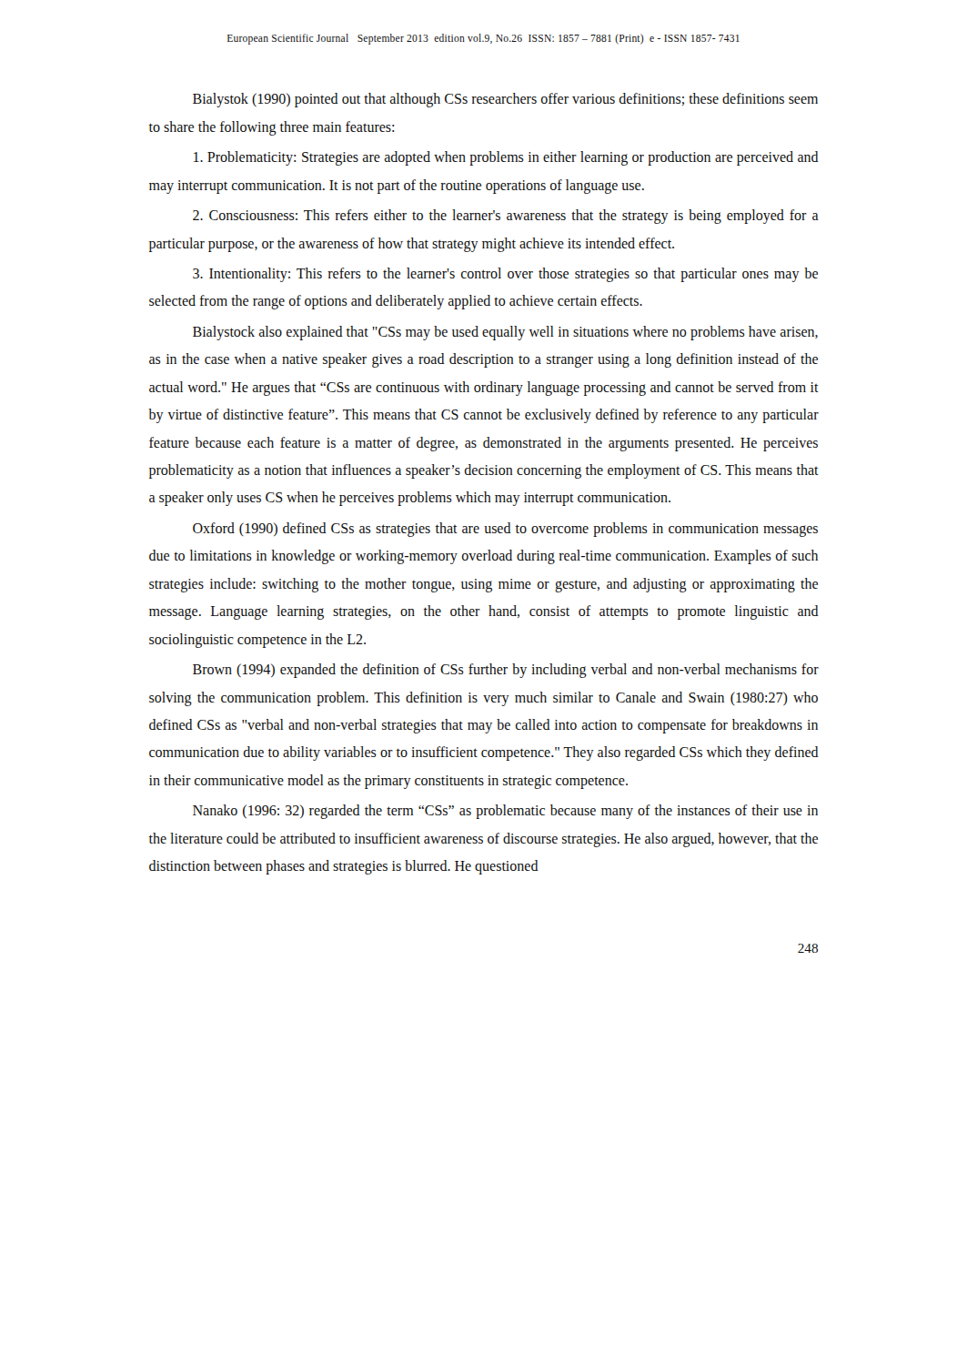European Scientific Journal September 2013 edition vol.9, No.26 ISSN: 1857 – 7881 (Print) e - ISSN 1857- 7431
Bialystok (1990) pointed out that although CSs researchers offer various definitions; these definitions seem to share the following three main features:
1. Problematicity: Strategies are adopted when problems in either learning or production are perceived and may interrupt communication. It is not part of the routine operations of language use.
2. Consciousness: This refers either to the learner's awareness that the strategy is being employed for a particular purpose, or the awareness of how that strategy might achieve its intended effect.
3. Intentionality: This refers to the learner's control over those strategies so that particular ones may be selected from the range of options and deliberately applied to achieve certain effects.
Bialystock also explained that "CSs may be used equally well in situations where no problems have arisen, as in the case when a native speaker gives a road description to a stranger using a long definition instead of the actual word." He argues that “CSs are continuous with ordinary language processing and cannot be served from it by virtue of distinctive feature”. This means that CS cannot be exclusively defined by reference to any particular feature because each feature is a matter of degree, as demonstrated in the arguments presented. He perceives problematicity as a notion that influences a speaker’s decision concerning the employment of CS. This means that a speaker only uses CS when he perceives problems which may interrupt communication.
Oxford (1990) defined CSs as strategies that are used to overcome problems in communication messages due to limitations in knowledge or working-memory overload during real-time communication. Examples of such strategies include: switching to the mother tongue, using mime or gesture, and adjusting or approximating the message. Language learning strategies, on the other hand, consist of attempts to promote linguistic and sociolinguistic competence in the L2.
Brown (1994) expanded the definition of CSs further by including verbal and non-verbal mechanisms for solving the communication problem. This definition is very much similar to Canale and Swain (1980:27) who defined CSs as "verbal and non-verbal strategies that may be called into action to compensate for breakdowns in communication due to ability variables or to insufficient competence." They also regarded CSs which they defined in their communicative model as the primary constituents in strategic competence.
Nanako (1996: 32) regarded the term “CSs” as problematic because many of the instances of their use in the literature could be attributed to insufficient awareness of discourse strategies. He also argued, however, that the distinction between phases and strategies is blurred. He questioned
248